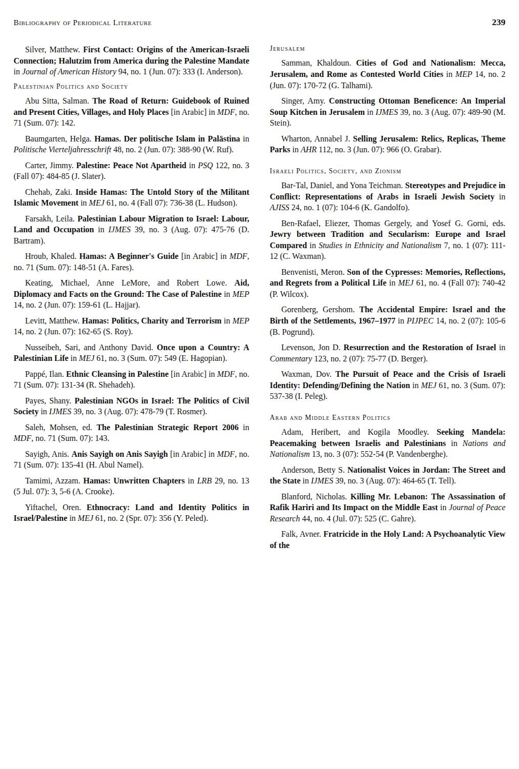Bibliography of Periodical Literature 239
Silver, Matthew. First Contact: Origins of the American-Israeli Connection; Halutzim from America during the Palestine Mandate in Journal of American History 94, no. 1 (Jun. 07): 333 (I. Anderson).
Palestinian Politics and Society
Abu Sitta, Salman. The Road of Return: Guidebook of Ruined and Present Cities, Villages, and Holy Places [in Arabic] in MDF, no. 71 (Sum. 07): 142.
Baumgarten, Helga. Hamas. Der politische Islam in Palästina in Politische Vierteljahresschrift 48, no. 2 (Jun. 07): 388-90 (W. Ruf).
Carter, Jimmy. Palestine: Peace Not Apartheid in PSQ 122, no. 3 (Fall 07): 484-85 (J. Slater).
Chehab, Zaki. Inside Hamas: The Untold Story of the Militant Islamic Movement in MEJ 61, no. 4 (Fall 07): 736-38 (L. Hudson).
Farsakh, Leila. Palestinian Labour Migration to Israel: Labour, Land and Occupation in IJMES 39, no. 3 (Aug. 07): 475-76 (D. Bartram).
Hroub, Khaled. Hamas: A Beginner's Guide [in Arabic] in MDF, no. 71 (Sum. 07): 148-51 (A. Fares).
Keating, Michael, Anne LeMore, and Robert Lowe. Aid, Diplomacy and Facts on the Ground: The Case of Palestine in MEP 14, no. 2 (Jun. 07): 159-61 (L. Hajjar).
Levitt, Matthew. Hamas: Politics, Charity and Terrorism in MEP 14, no. 2 (Jun. 07): 162-65 (S. Roy).
Nusseibeh, Sari, and Anthony David. Once upon a Country: A Palestinian Life in MEJ 61, no. 3 (Sum. 07): 549 (E. Hagopian).
Pappé, Ilan. Ethnic Cleansing in Palestine [in Arabic] in MDF, no. 71 (Sum. 07): 131-34 (R. Shehadeh).
Payes, Shany. Palestinian NGOs in Israel: The Politics of Civil Society in IJMES 39, no. 3 (Aug. 07): 478-79 (T. Rosmer).
Saleh, Mohsen, ed. The Palestinian Strategic Report 2006 in MDF, no. 71 (Sum. 07): 143.
Sayigh, Anis. Anis Sayigh on Anis Sayigh [in Arabic] in MDF, no. 71 (Sum. 07): 135-41 (H. Abul Namel).
Tamimi, Azzam. Hamas: Unwritten Chapters in LRB 29, no. 13 (5 Jul. 07): 3, 5-6 (A. Crooke).
Yiftachel, Oren. Ethnocracy: Land and Identity Politics in Israel/Palestine in MEJ 61, no. 2 (Spr. 07): 356 (Y. Peled).
Jerusalem
Samman, Khaldoun. Cities of God and Nationalism: Mecca, Jerusalem, and Rome as Contested World Cities in MEP 14, no. 2 (Jun. 07): 170-72 (G. Talhami).
Singer, Amy. Constructing Ottoman Beneficence: An Imperial Soup Kitchen in Jerusalem in IJMES 39, no. 3 (Aug. 07): 489-90 (M. Stein).
Wharton, Annabel J. Selling Jerusalem: Relics, Replicas, Theme Parks in AHR 112, no. 3 (Jun. 07): 966 (O. Grabar).
Israeli Politics, Society, and Zionism
Bar-Tal, Daniel, and Yona Teichman. Stereotypes and Prejudice in Conflict: Representations of Arabs in Israeli Jewish Society in AJISS 24, no. 1 (07): 104-6 (K. Gandolfo).
Ben-Rafael, Eliezer, Thomas Gergely, and Yosef G. Gorni, eds. Jewry between Tradition and Secularism: Europe and Israel Compared in Studies in Ethnicity and Nationalism 7, no. 1 (07): 111-12 (C. Waxman).
Benvenisti, Meron. Son of the Cypresses: Memories, Reflections, and Regrets from a Political Life in MEJ 61, no. 4 (Fall 07): 740-42 (P. Wilcox).
Gorenberg, Gershom. The Accidental Empire: Israel and the Birth of the Settlements, 1967–1977 in PIJPEC 14, no. 2 (07): 105-6 (B. Pogrund).
Levenson, Jon D. Resurrection and the Restoration of Israel in Commentary 123, no. 2 (07): 75-77 (D. Berger).
Waxman, Dov. The Pursuit of Peace and the Crisis of Israeli Identity: Defending/Defining the Nation in MEJ 61, no. 3 (Sum. 07): 537-38 (I. Peleg).
Arab and Middle Eastern Politics
Adam, Heribert, and Kogila Moodley. Seeking Mandela: Peacemaking between Israelis and Palestinians in Nations and Nationalism 13, no. 3 (07): 552-54 (P. Vandenberghe).
Anderson, Betty S. Nationalist Voices in Jordan: The Street and the State in IJMES 39, no. 3 (Aug. 07): 464-65 (T. Tell).
Blanford, Nicholas. Killing Mr. Lebanon: The Assassination of Rafik Hariri and Its Impact on the Middle East in Journal of Peace Research 44, no. 4 (Jul. 07): 525 (C. Gahre).
Falk, Avner. Fratricide in the Holy Land: A Psychoanalytic View of the